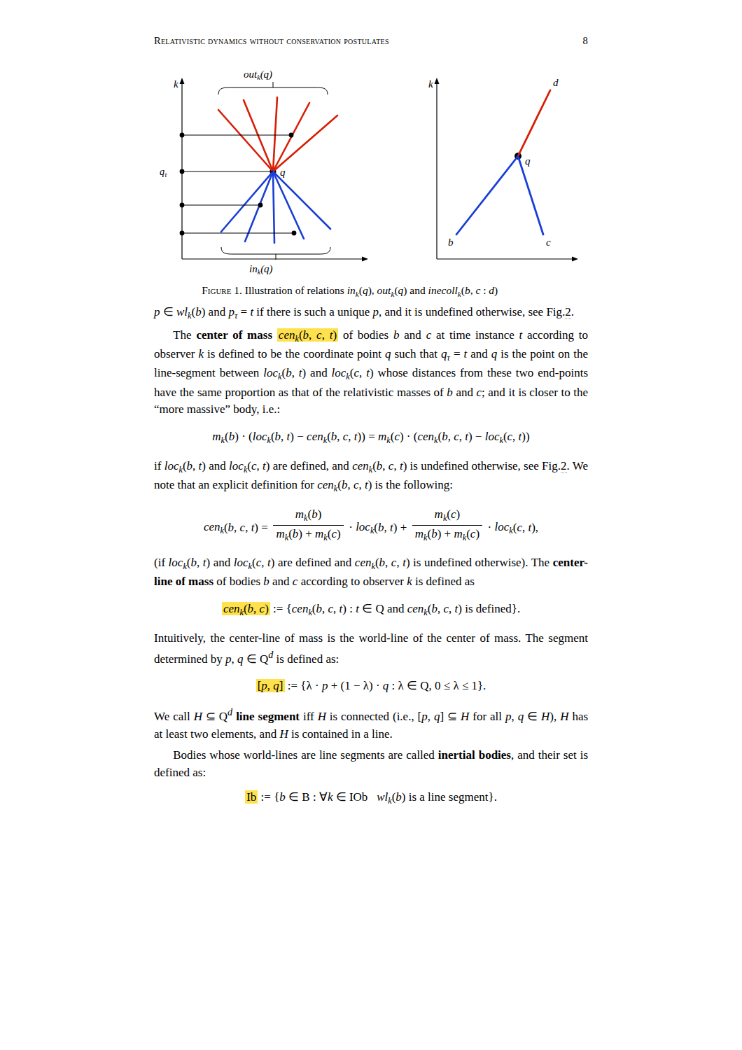Relativistic dynamics without conservation postulates 8
k q qτ outk(q) ink(q) k q d b c
Figure 1. Illustration of relations ink(q), outk(q) and inecollk(b, c : d)
p ∈ wlk(b) and pτ = t if there is such a unique p, and it is undefined otherwise, see Fig.2.
The center of mass cenk(b, c, t) of bodies b and c at time instance t according to observer k is defined to be the coordinate point q such that qτ = t and q is the point on the line-segment between lock(b, t) and lock(c, t) whose distances from these two end-points have the same proportion as that of the relativistic masses of b and c; and it is closer to the “more massive” body, i.e.:
mk(b) · (lock(b, t) − cenk(b, c, t)) = mk(c) · (cenk(b, c, t) − lock(c, t))
if lock(b, t) and lock(c, t) are defined, and cenk(b, c, t) is undefined otherwise, see Fig.2. We note that an explicit definition for cenk(b, c, t) is the following:
cenk(b, c, t) = mk(b) mk(b) + mk(c) · lock(b, t) + mk(c) mk(b) + mk(c) · lock(c, t),
(if lock(b, t) and lock(c, t) are defined and cenk(b, c, t) is undefined otherwise). The center-line of mass of bodies b and c according to observer k is defined as
cenk(b, c) := {cenk(b, c, t) : t ∈ Q and cenk(b, c, t) is defined}.
Intuitively, the center-line of mass is the world-line of the center of mass. The segment determined by p, q ∈ Qd is defined as:
[p, q] := {λ · p + (1 − λ) · q : λ ∈ Q, 0 ≤ λ ≤ 1}.
We call H ⊆ Qd line segment iff H is connected (i.e., [p, q] ⊆ H for all p, q ∈ H), H has at least two elements, and H is contained in a line.
Bodies whose world-lines are line segments are called inertial bodies, and their set is defined as:
Ib := {b ∈ B : ∀k ∈ IOb wlk(b) is a line segment}.